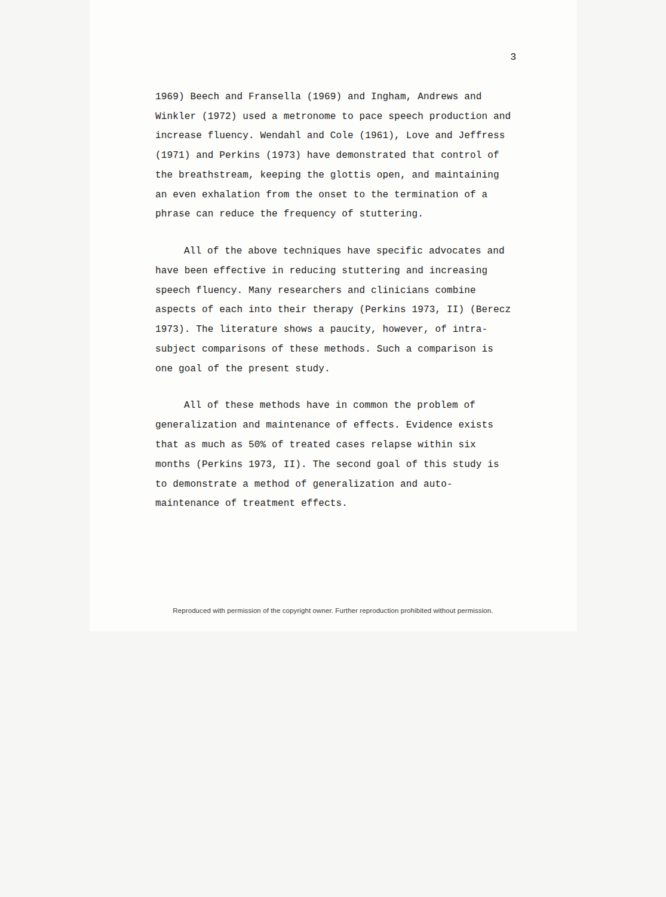3
1969) Beech and Fransella (1969) and Ingham, Andrews and Winkler (1972) used a metronome to pace speech production and increase fluency. Wendahl and Cole (1961), Love and Jeffress (1971) and Perkins (1973) have demonstrated that control of the breathstream, keeping the glottis open, and maintaining an even exhalation from the onset to the termination of a phrase can reduce the frequency of stuttering.
All of the above techniques have specific advocates and have been effective in reducing stuttering and increasing speech fluency. Many researchers and clinicians combine aspects of each into their therapy (Perkins 1973, II) (Berecz 1973). The literature shows a paucity, however, of intra-subject comparisons of these methods. Such a comparison is one goal of the present study.
All of these methods have in common the problem of generalization and maintenance of effects. Evidence exists that as much as 50% of treated cases relapse within six months (Perkins 1973, II). The second goal of this study is to demonstrate a method of generalization and auto-maintenance of treatment effects.
Reproduced with permission of the copyright owner. Further reproduction prohibited without permission.